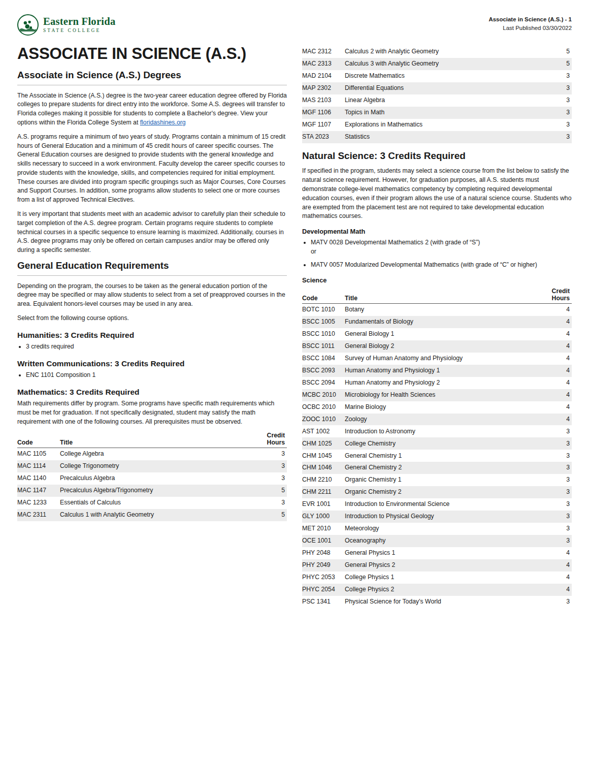Eastern Florida
STATE COLLEGE
Associate in Science (A.S.) - 1
Last Published 03/30/2022
ASSOCIATE IN SCIENCE (A.S.)
Associate in Science (A.S.) Degrees
The Associate in Science (A.S.) degree is the two-year career education degree offered by Florida colleges to prepare students for direct entry into the workforce. Some A.S. degrees will transfer to Florida colleges making it possible for students to complete a Bachelor's degree. View your options within the Florida College System at floridashines.org
A.S. programs require a minimum of two years of study. Programs contain a minimum of 15 credit hours of General Education and a minimum of 45 credit hours of career specific courses. The General Education courses are designed to provide students with the general knowledge and skills necessary to succeed in a work environment. Faculty develop the career specific courses to provide students with the knowledge, skills, and competencies required for initial employment. These courses are divided into program specific groupings such as Major Courses, Core Courses and Support Courses. In addition, some programs allow students to select one or more courses from a list of approved Technical Electives.
It is very important that students meet with an academic advisor to carefully plan their schedule to target completion of the A.S. degree program. Certain programs require students to complete technical courses in a specific sequence to ensure learning is maximized. Additionally, courses in A.S. degree programs may only be offered on certain campuses and/or may be offered only during a specific semester.
General Education Requirements
Depending on the program, the courses to be taken as the general education portion of the degree may be specified or may allow students to select from a set of preapproved courses in the area. Equivalent honors-level courses may be used in any area.
Select from the following course options.
Humanities: 3 Credits Required
3 credits required
Written Communications: 3 Credits Required
ENC 1101 Composition 1
Mathematics: 3 Credits Required
Math requirements differ by program. Some programs have specific math requirements which must be met for graduation. If not specifically designated, student may satisfy the math requirement with one of the following courses. All prerequisites must be observed.
| Code | Title | Credit Hours |
| --- | --- | --- |
| MAC 1105 | College Algebra | 3 |
| MAC 1114 | College Trigonometry | 3 |
| MAC 1140 | Precalculus Algebra | 3 |
| MAC 1147 | Precalculus Algebra/Trigonometry | 5 |
| MAC 1233 | Essentials of Calculus | 3 |
| MAC 2311 | Calculus 1 with Analytic Geometry | 5 |
| MAC 2312 | Calculus 2 with Analytic Geometry | 5 |
| MAC 2313 | Calculus 3 with Analytic Geometry | 5 |
| MAD 2104 | Discrete Mathematics | 3 |
| MAP 2302 | Differential Equations | 3 |
| MAS 2103 | Linear Algebra | 3 |
| MGF 1106 | Topics in Math | 3 |
| MGF 1107 | Explorations in Mathematics | 3 |
| STA 2023 | Statistics | 3 |
Natural Science: 3 Credits Required
If specified in the program, students may select a science course from the list below to satisfy the natural science requirement. However, for graduation purposes, all A.S. students must demonstrate college-level mathematics competency by completing required developmental education courses, even if their program allows the use of a natural science course. Students who are exempted from the placement test are not required to take developmental education mathematics courses.
Developmental Math
MATV 0028 Developmental Mathematics 2 (with grade of “S”)
or
MATV 0057 Modularized Developmental Mathematics (with grade of “C” or higher)
Science
| Code | Title | Credit Hours |
| --- | --- | --- |
| BOTC 1010 | Botany | 4 |
| BSCC 1005 | Fundamentals of Biology | 4 |
| BSCC 1010 | General Biology 1 | 4 |
| BSCC 1011 | General Biology 2 | 4 |
| BSCC 1084 | Survey of Human Anatomy and Physiology | 4 |
| BSCC 2093 | Human Anatomy and Physiology 1 | 4 |
| BSCC 2094 | Human Anatomy and Physiology 2 | 4 |
| MCBC 2010 | Microbiology for Health Sciences | 4 |
| OCBC 2010 | Marine Biology | 4 |
| ZOOC 1010 | Zoology | 4 |
| AST 1002 | Introduction to Astronomy | 3 |
| CHM 1025 | College Chemistry | 3 |
| CHM 1045 | General Chemistry 1 | 3 |
| CHM 1046 | General Chemistry 2 | 3 |
| CHM 2210 | Organic Chemistry 1 | 3 |
| CHM 2211 | Organic Chemistry 2 | 3 |
| EVR 1001 | Introduction to Environmental Science | 3 |
| GLY 1000 | Introduction to Physical Geology | 3 |
| MET 2010 | Meteorology | 3 |
| OCE 1001 | Oceanography | 3 |
| PHY 2048 | General Physics 1 | 4 |
| PHY 2049 | General Physics 2 | 4 |
| PHYC 2053 | College Physics 1 | 4 |
| PHYC 2054 | College Physics 2 | 4 |
| PSC 1341 | Physical Science for Today's World | 3 |